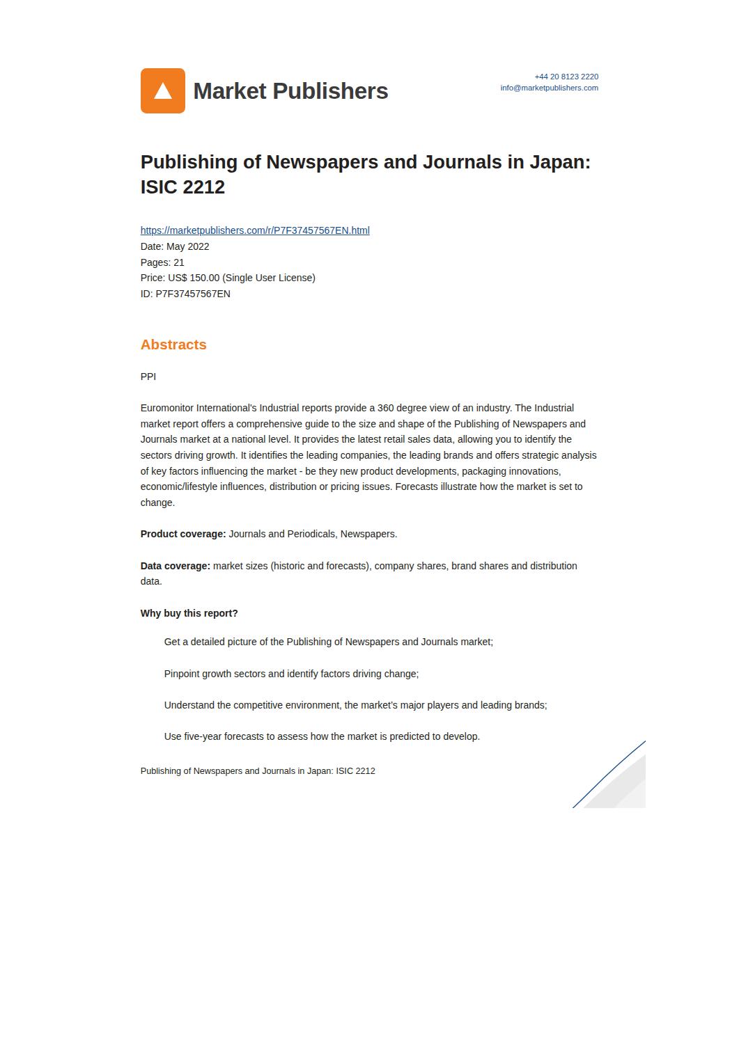Market Publishers
+44 20 8123 2220
info@marketpublishers.com
Publishing of Newspapers and Journals in Japan: ISIC 2212
https://marketpublishers.com/r/P7F37457567EN.html
Date: May 2022
Pages: 21
Price: US$ 150.00 (Single User License)
ID: P7F37457567EN
Abstracts
PPI
Euromonitor International's Industrial reports provide a 360 degree view of an industry. The Industrial market report offers a comprehensive guide to the size and shape of the Publishing of Newspapers and Journals market at a national level. It provides the latest retail sales data, allowing you to identify the sectors driving growth. It identifies the leading companies, the leading brands and offers strategic analysis of key factors influencing the market - be they new product developments, packaging innovations, economic/lifestyle influences, distribution or pricing issues. Forecasts illustrate how the market is set to change.
Product coverage: Journals and Periodicals, Newspapers.
Data coverage: market sizes (historic and forecasts), company shares, brand shares and distribution data.
Why buy this report?
Get a detailed picture of the Publishing of Newspapers and Journals market;
Pinpoint growth sectors and identify factors driving change;
Understand the competitive environment, the market’s major players and leading brands;
Use five-year forecasts to assess how the market is predicted to develop.
Publishing of Newspapers and Journals in Japan: ISIC 2212